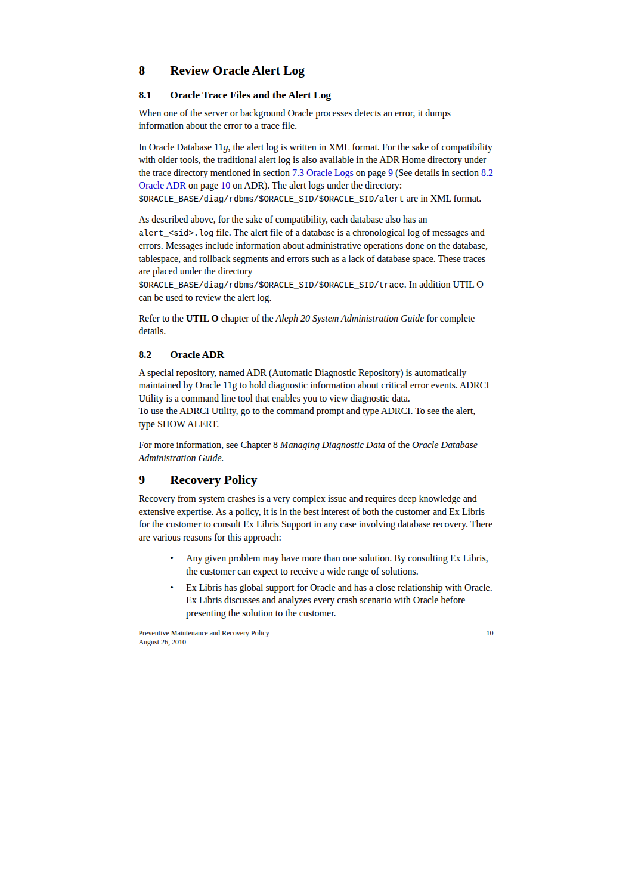8 Review Oracle Alert Log
8.1 Oracle Trace Files and the Alert Log
When one of the server or background Oracle processes detects an error, it dumps information about the error to a trace file.
In Oracle Database 11g, the alert log is written in XML format. For the sake of compatibility with older tools, the traditional alert log is also available in the ADR Home directory under the trace directory mentioned in section 7.3 Oracle Logs on page 9 (See details in section 8.2 Oracle ADR on page 10 on ADR). The alert logs under the directory:
$ORACLE_BASE/diag/rdbms/$ORACLE_SID/$ORACLE_SID/alert are in XML format.
As described above, for the sake of compatibility, each database also has an alert_<sid>.log file. The alert file of a database is a chronological log of messages and errors. Messages include information about administrative operations done on the database, tablespace, and rollback segments and errors such as a lack of database space. These traces are placed under the directory $ORACLE_BASE/diag/rdbms/$ORACLE_SID/$ORACLE_SID/trace. In addition UTIL O can be used to review the alert log.
Refer to the UTIL O chapter of the Aleph 20 System Administration Guide for complete details.
8.2 Oracle ADR
A special repository, named ADR (Automatic Diagnostic Repository) is automatically maintained by Oracle 11g to hold diagnostic information about critical error events. ADRCI Utility is a command line tool that enables you to view diagnostic data.
To use the ADRCI Utility, go to the command prompt and type ADRCI. To see the alert, type SHOW ALERT.
For more information, see Chapter 8 Managing Diagnostic Data of the Oracle Database Administration Guide.
9 Recovery Policy
Recovery from system crashes is a very complex issue and requires deep knowledge and extensive expertise. As a policy, it is in the best interest of both the customer and Ex Libris for the customer to consult Ex Libris Support in any case involving database recovery. There are various reasons for this approach:
Any given problem may have more than one solution. By consulting Ex Libris, the customer can expect to receive a wide range of solutions.
Ex Libris has global support for Oracle and has a close relationship with Oracle. Ex Libris discusses and analyzes every crash scenario with Oracle before presenting the solution to the customer.
Preventive Maintenance and Recovery Policy
August 26, 2010
10